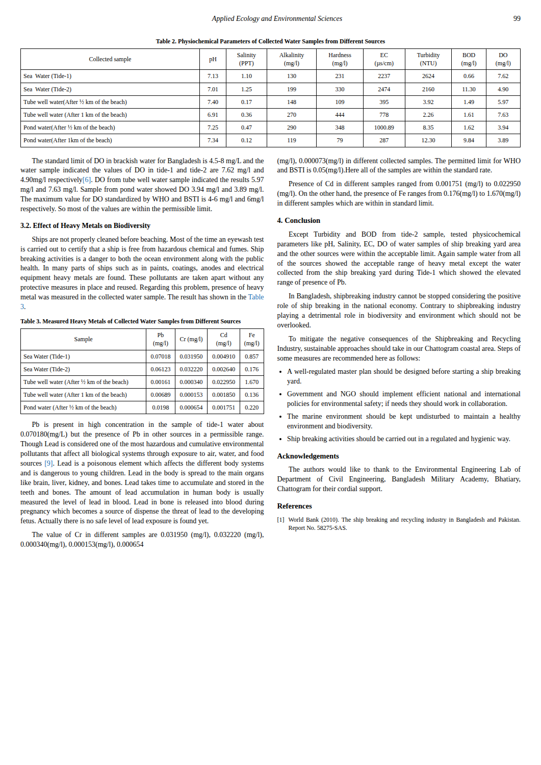Applied Ecology and Environmental Sciences
99
Table 2. Physiochemical Parameters of Collected Water Samples from Different Sources
| Collected sample | pH | Salinity (PPT) | Alkalinity (mg/l) | Hardness (mg/l) | EC (µs/cm) | Turbidity (NTU) | BOD (mg/l) | DO (mg/l) |
| --- | --- | --- | --- | --- | --- | --- | --- | --- |
| Sea Water (Tide-1) | 7.13 | 1.10 | 130 | 231 | 2237 | 2624 | 0.66 | 7.62 |
| Sea Water (Tide-2) | 7.01 | 1.25 | 199 | 330 | 2474 | 2160 | 11.30 | 4.90 |
| Tube well water(After ½ km of the beach) | 7.40 | 0.17 | 148 | 109 | 395 | 3.92 | 1.49 | 5.97 |
| Tube well water (After 1 km of the beach) | 6.91 | 0.36 | 270 | 444 | 778 | 2.26 | 1.61 | 7.63 |
| Pond water(After ½ km of the beach) | 7.25 | 0.47 | 290 | 348 | 1000.89 | 8.35 | 1.62 | 3.94 |
| Pond water(After 1km of the beach) | 7.34 | 0.12 | 119 | 79 | 287 | 12.30 | 9.84 | 3.89 |
The standard limit of DO in brackish water for Bangladesh is 4.5-8 mg/L and the water sample indicated the values of DO in tide-1 and tide-2 are 7.62 mg/l and 4.90mg/l respectively[6]. DO from tube well water sample indicated the results 5.97 mg/l and 7.63 mg/l. Sample from pond water showed DO 3.94 mg/l and 3.89 mg/l. The maximum value for DO standardized by WHO and BSTI is 4-6 mg/l and 6mg/l respectively. So most of the values are within the permissible limit.
3.2. Effect of Heavy Metals on Biodiversity
Ships are not properly cleaned before beaching. Most of the time an eyewash test is carried out to certify that a ship is free from hazardous chemical and fumes. Ship breaking activities is a danger to both the ocean environment along with the public health. In many parts of ships such as in paints, coatings, anodes and electrical equipment heavy metals are found. These pollutants are taken apart without any protective measures in place and reused. Regarding this problem, presence of heavy metal was measured in the collected water sample. The result has shown in the Table 3.
Table 3. Measured Heavy Metals of Collected Water Samples from Different Sources
| Sample | Pb (mg/l) | Cr (mg/l) | Cd (mg/l) | Fe (mg/l) |
| --- | --- | --- | --- | --- |
| Sea Water (Tide-1) | 0.07018 | 0.031950 | 0.004910 | 0.857 |
| Sea Water (Tide-2) | 0.06123 | 0.032220 | 0.002640 | 0.176 |
| Tube well water (After ½ km of the beach) | 0.00161 | 0.000340 | 0.022950 | 1.670 |
| Tube well water (After 1 km of the beach) | 0.00689 | 0.000153 | 0.001850 | 0.136 |
| Pond water (After ½ km of the beach) | 0.0198 | 0.000654 | 0.001751 | 0.220 |
Pb is present in high concentration in the sample of tide-1 water about 0.070180(mg/L) but the presence of Pb in other sources in a permissible range. Though Lead is considered one of the most hazardous and cumulative environmental pollutants that affect all biological systems through exposure to air, water, and food sources [9]. Lead is a poisonous element which affects the different body systems and is dangerous to young children. Lead in the body is spread to the main organs like brain, liver, kidney, and bones. Lead takes time to accumulate and stored in the teeth and bones. The amount of lead accumulation in human body is usually measured the level of lead in blood. Lead in bone is released into blood during pregnancy which becomes a source of dispense the threat of lead to the developing fetus. Actually there is no safe level of lead exposure is found yet.
The value of Cr in different samples are 0.031950 (mg/l), 0.032220 (mg/l), 0.000340(mg/l), 0.000153(mg/l), 0.000654
(mg/l), 0.000073(mg/l) in different collected samples. The permitted limit for WHO and BSTI is 0.05(mg/l).Here all of the samples are within the standard rate.
Presence of Cd in different samples ranged from 0.001751 (mg/l) to 0.022950 (mg/l). On the other hand, the presence of Fe ranges from 0.176(mg/l) to 1.670(mg/l) in different samples which are within in standard limit.
4. Conclusion
Except Turbidity and BOD from tide-2 sample, tested physicochemical parameters like pH, Salinity, EC, DO of water samples of ship breaking yard area and the other sources were within the acceptable limit. Again sample water from all of the sources showed the acceptable range of heavy metal except the water collected from the ship breaking yard during Tide-1 which showed the elevated range of presence of Pb.
In Bangladesh, shipbreaking industry cannot be stopped considering the positive role of ship breaking in the national economy. Contrary to shipbreaking industry playing a detrimental role in biodiversity and environment which should not be overlooked.
To mitigate the negative consequences of the Shipbreaking and Recycling Industry, sustainable approaches should take in our Chattogram coastal area. Steps of some measures are recommended here as follows:
A well-regulated master plan should be designed before starting a ship breaking yard.
Government and NGO should implement efficient national and international policies for environmental safety; if needs they should work in collaboration.
The marine environment should be kept undisturbed to maintain a healthy environment and biodiversity.
Ship breaking activities should be carried out in a regulated and hygienic way.
Acknowledgements
The authors would like to thank to the Environmental Engineering Lab of Department of Civil Engineering, Bangladesh Military Academy, Bhatiary, Chattogram for their cordial support.
References
[1]
World Bank (2010). The ship breaking and recycling industry in Bangladesh and Pakistan. Report No. 58275-SAS.